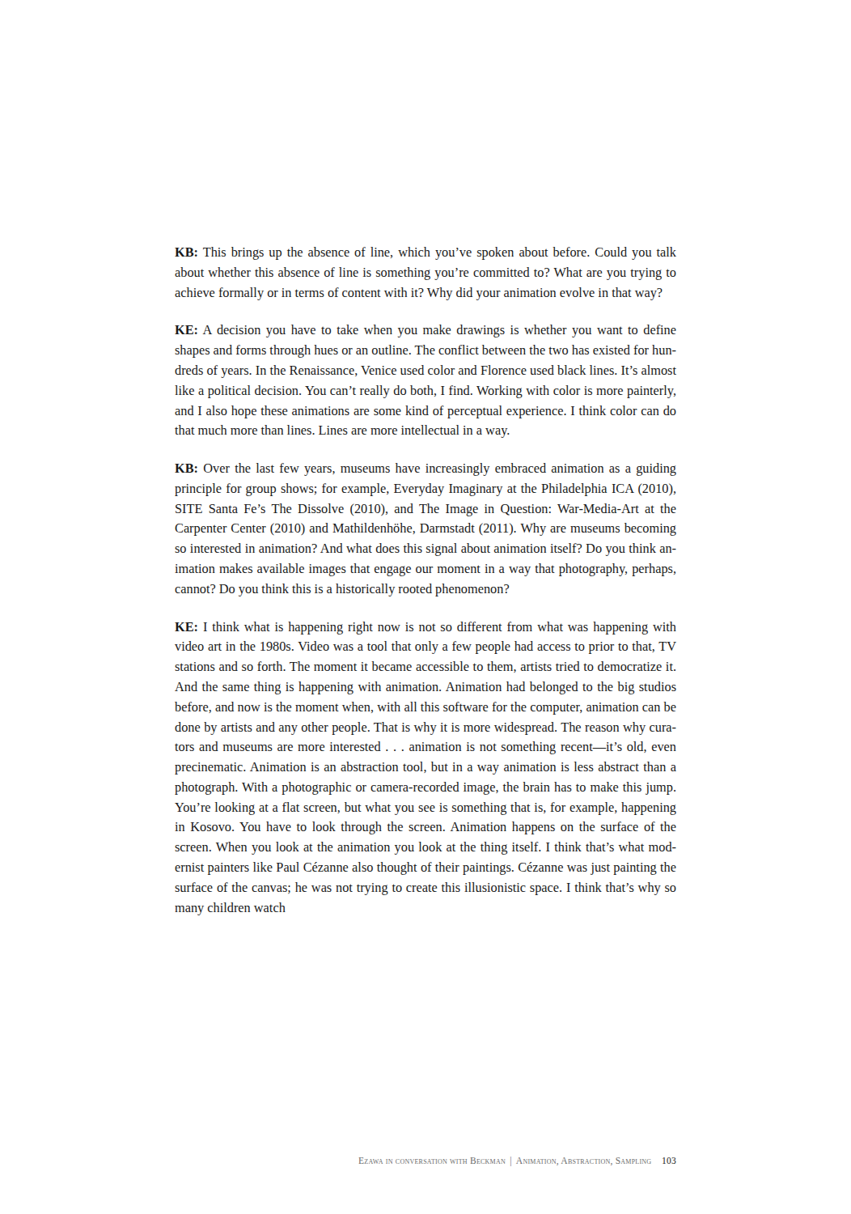KB: This brings up the absence of line, which you’ve spoken about before. Could you talk about whether this absence of line is something you’re committed to? What are you trying to achieve formally or in terms of content with it? Why did your animation evolve in that way?
KE: A decision you have to take when you make drawings is whether you want to define shapes and forms through hues or an outline. The conflict between the two has existed for hundreds of years. In the Renaissance, Venice used color and Florence used black lines. It’s almost like a political decision. You can’t really do both, I find. Working with color is more painterly, and I also hope these animations are some kind of perceptual experience. I think color can do that much more than lines. Lines are more intellectual in a way.
KB: Over the last few years, museums have increasingly embraced animation as a guiding principle for group shows; for example, Everyday Imaginary at the Philadelphia ICA (2010), SITE Santa Fe’s The Dissolve (2010), and The Image in Question: War-Media-Art at the Carpenter Center (2010) and Mathildenhöhe, Darmstadt (2011). Why are museums becoming so interested in animation? And what does this signal about animation itself? Do you think animation makes available images that engage our moment in a way that photography, perhaps, cannot? Do you think this is a historically rooted phenomenon?
KE: I think what is happening right now is not so different from what was happening with video art in the 1980s. Video was a tool that only a few people had access to prior to that, TV stations and so forth. The moment it became accessible to them, artists tried to democratize it. And the same thing is happening with animation. Animation had belonged to the big studios before, and now is the moment when, with all this software for the computer, animation can be done by artists and any other people. That is why it is more widespread. The reason why curators and museums are more interested . . . animation is not something recent—it’s old, even precinematic. Animation is an abstraction tool, but in a way animation is less abstract than a photograph. With a photographic or camera-recorded image, the brain has to make this jump. You’re looking at a flat screen, but what you see is something that is, for example, happening in Kosovo. You have to look through the screen. Animation happens on the surface of the screen. When you look at the animation you look at the thing itself. I think that’s what modernist painters like Paul Cézanne also thought of their paintings. Cézanne was just painting the surface of the canvas; he was not trying to create this illusionistic space. I think that’s why so many children watch
Ezawa in conversation with Beckman|Animation, Abstraction, Sampling103